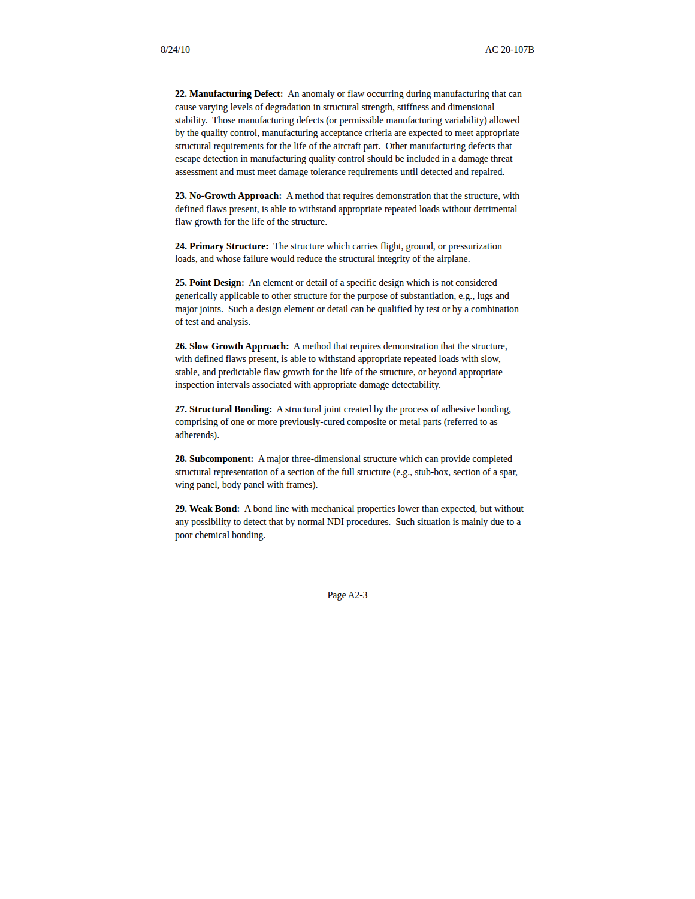8/24/10 AC 20-107B
22. Manufacturing Defect: An anomaly or flaw occurring during manufacturing that can cause varying levels of degradation in structural strength, stiffness and dimensional stability. Those manufacturing defects (or permissible manufacturing variability) allowed by the quality control, manufacturing acceptance criteria are expected to meet appropriate structural requirements for the life of the aircraft part. Other manufacturing defects that escape detection in manufacturing quality control should be included in a damage threat assessment and must meet damage tolerance requirements until detected and repaired.
23. No-Growth Approach: A method that requires demonstration that the structure, with defined flaws present, is able to withstand appropriate repeated loads without detrimental flaw growth for the life of the structure.
24. Primary Structure: The structure which carries flight, ground, or pressurization loads, and whose failure would reduce the structural integrity of the airplane.
25. Point Design: An element or detail of a specific design which is not considered generically applicable to other structure for the purpose of substantiation, e.g., lugs and major joints. Such a design element or detail can be qualified by test or by a combination of test and analysis.
26. Slow Growth Approach: A method that requires demonstration that the structure, with defined flaws present, is able to withstand appropriate repeated loads with slow, stable, and predictable flaw growth for the life of the structure, or beyond appropriate inspection intervals associated with appropriate damage detectability.
27. Structural Bonding: A structural joint created by the process of adhesive bonding, comprising of one or more previously-cured composite or metal parts (referred to as adherends).
28. Subcomponent: A major three-dimensional structure which can provide completed structural representation of a section of the full structure (e.g., stub-box, section of a spar, wing panel, body panel with frames).
29. Weak Bond: A bond line with mechanical properties lower than expected, but without any possibility to detect that by normal NDI procedures. Such situation is mainly due to a poor chemical bonding.
Page A2-3